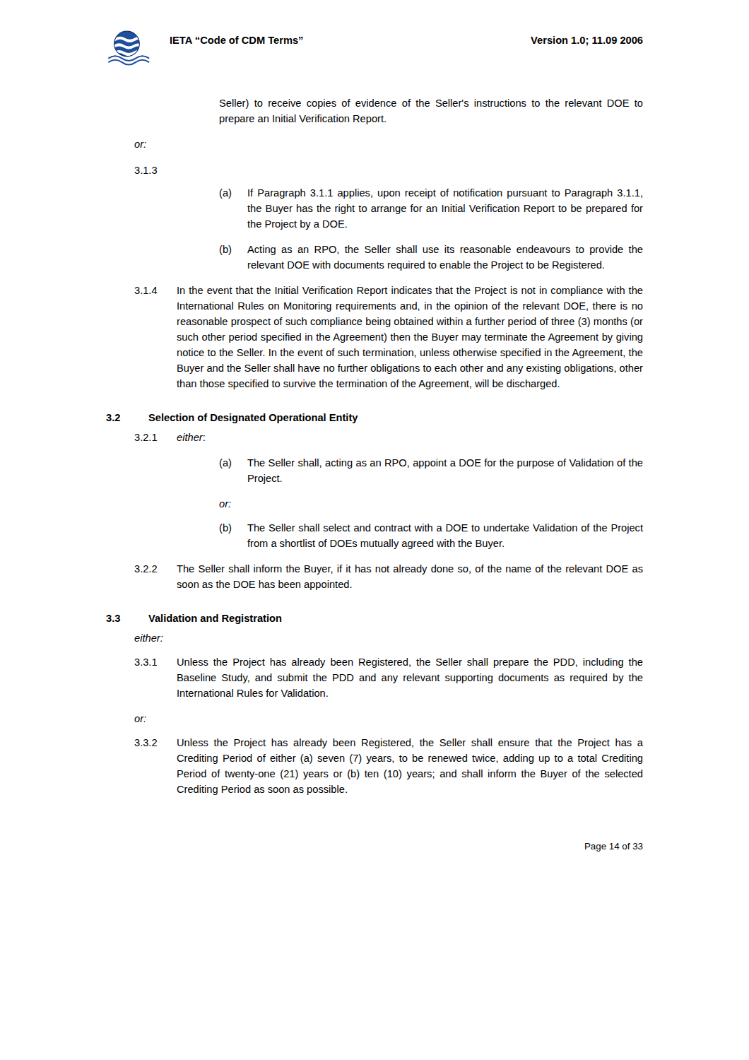IETA “Code of CDM Terms”
Version 1.0; 11.09 2006
Seller) to receive copies of evidence of the Seller's instructions to the relevant DOE to prepare an Initial Verification Report.
or:
3.1.3
(a)
If Paragraph 3.1.1 applies, upon receipt of notification pursuant to Paragraph 3.1.1, the Buyer has the right to arrange for an Initial Verification Report to be prepared for the Project by a DOE.
(b)
Acting as an RPO, the Seller shall use its reasonable endeavours to provide the relevant DOE with documents required to enable the Project to be Registered.
3.1.4
In the event that the Initial Verification Report indicates that the Project is not in compliance with the International Rules on Monitoring requirements and, in the opinion of the relevant DOE, there is no reasonable prospect of such compliance being obtained within a further period of three (3) months (or such other period specified in the Agreement) then the Buyer may terminate the Agreement by giving notice to the Seller. In the event of such termination, unless otherwise specified in the Agreement, the Buyer and the Seller shall have no further obligations to each other and any existing obligations, other than those specified to survive the termination of the Agreement, will be discharged.
3.2
Selection of Designated Operational Entity
3.2.1
either:
(a)
The Seller shall, acting as an RPO, appoint a DOE for the purpose of Validation of the Project.
or:
(b)
The Seller shall select and contract with a DOE to undertake Validation of the Project from a shortlist of DOEs mutually agreed with the Buyer.
3.2.2
The Seller shall inform the Buyer, if it has not already done so, of the name of the relevant DOE as soon as the DOE has been appointed.
3.3
Validation and Registration
either:
3.3.1
Unless the Project has already been Registered, the Seller shall prepare the PDD, including the Baseline Study, and submit the PDD and any relevant supporting documents as required by the International Rules for Validation.
or:
3.3.2
Unless the Project has already been Registered, the Seller shall ensure that the Project has a Crediting Period of either (a) seven (7) years, to be renewed twice, adding up to a total Crediting Period of twenty-one (21) years or (b) ten (10) years; and shall inform the Buyer of the selected Crediting Period as soon as possible.
Page 14 of 33